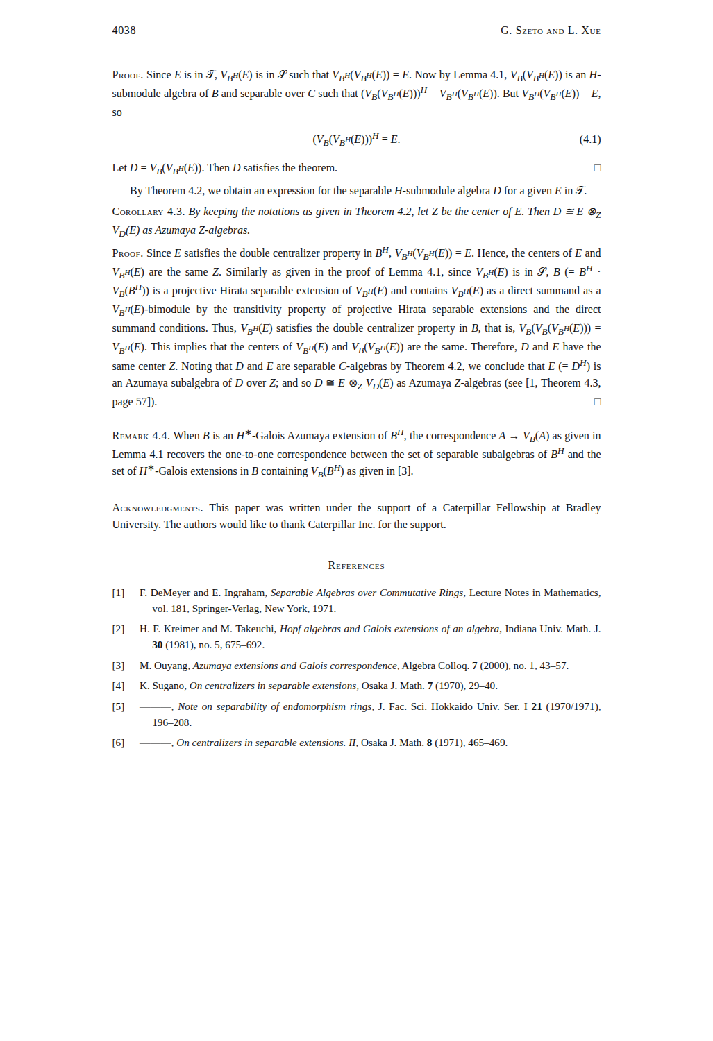4038 G. Szeto and L. Xue
Proof. Since E is in 𝒯, VBH(E) is in 𝒮 such that VBH(VBH(E)) = E. Now by Lemma 4.1, VB(VBH(E)) is an H-submodule algebra of B and separable over C such that (VB(VBH(E)))H = VBH(VBH(E)). But VBH(VBH(E)) = E, so
(VB(VBH(E)))H = E. (4.1)
Let D = VB(VBH(E)). Then D satisfies the theorem. □
By Theorem 4.2, we obtain an expression for the separable H-submodule algebra D for a given E in 𝒯.
Corollary 4.3. By keeping the notations as given in Theorem 4.2, let Z be the center of E. Then D ≅ E ⊗Z VD(E) as Azumaya Z-algebras.
Proof. Since E satisfies the double centralizer property in BH, VBH(VBH(E)) = E. Hence, the centers of E and VBH(E) are the same Z. Similarly as given in the proof of Lemma 4.1, since VBH(E) is in 𝒮, B (= BH · VB(BH)) is a projective Hirata separable extension of VBH(E) and contains VBH(E) as a direct summand as a VBH(E)-bimodule by the transitivity property of projective Hirata separable extensions and the direct summand conditions. Thus, VBH(E) satisfies the double centralizer property in B, that is, VB(VB(VBH(E))) = VBH(E). This implies that the centers of VBH(E) and VB(VBH(E)) are the same. Therefore, D and E have the same center Z. Noting that D and E are separable C-algebras by Theorem 4.2, we conclude that E (= DH) is an Azumaya subalgebra of D over Z; and so D ≅ E ⊗Z VD(E) as Azumaya Z-algebras (see [1, Theorem 4.3, page 57]). □
Remark 4.4. When B is an H∗-Galois Azumaya extension of BH, the correspondence A → VB(A) as given in Lemma 4.1 recovers the one-to-one correspondence between the set of separable subalgebras of BH and the set of H∗-Galois extensions in B containing VB(BH) as given in [3].
Acknowledgments. This paper was written under the support of a Caterpillar Fellowship at Bradley University. The authors would like to thank Caterpillar Inc. for the support.
References
[1] F. DeMeyer and E. Ingraham, Separable Algebras over Commutative Rings, Lecture Notes in Mathematics, vol. 181, Springer-Verlag, New York, 1971.
[2] H. F. Kreimer and M. Takeuchi, Hopf algebras and Galois extensions of an algebra, Indiana Univ. Math. J. 30 (1981), no. 5, 675–692.
[3] M. Ouyang, Azumaya extensions and Galois correspondence, Algebra Colloq. 7 (2000), no. 1, 43–57.
[4] K. Sugano, On centralizers in separable extensions, Osaka J. Math. 7 (1970), 29–40.
[5]———, Note on separability of endomorphism rings, J. Fac. Sci. Hokkaido Univ. Ser. I 21 (1970/1971), 196–208.
[6]———, On centralizers in separable extensions. II, Osaka J. Math. 8 (1971), 465–469.